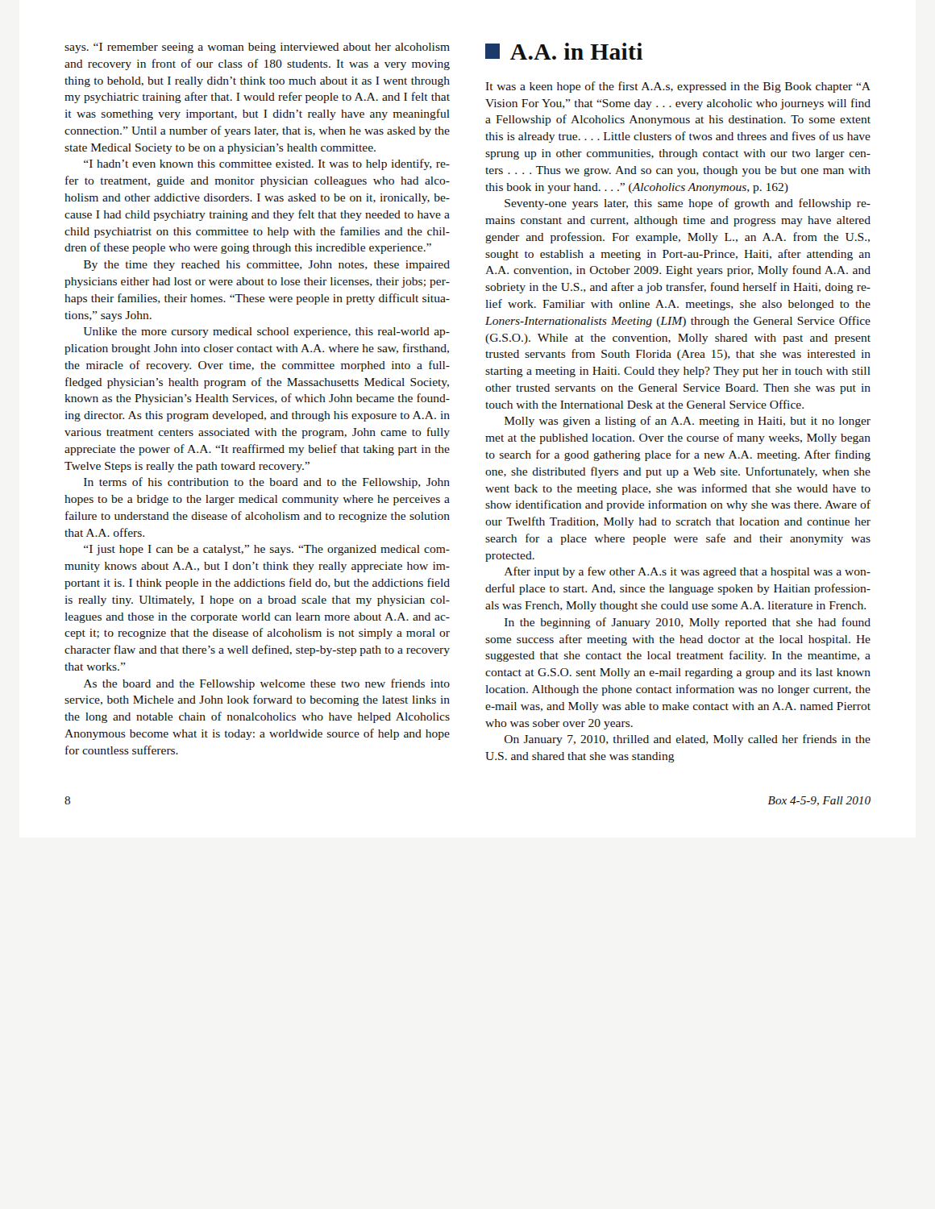says. “I remember seeing a woman being interviewed about her alcoholism and recovery in front of our class of 180 students. It was a very moving thing to behold, but I really didn’t think too much about it as I went through my psychiatric training after that. I would refer people to A.A. and I felt that it was something very important, but I didn’t really have any meaningful connection.” Until a number of years later, that is, when he was asked by the state Medical Society to be on a physician’s health committee.
“I hadn’t even known this committee existed. It was to help identify, refer to treatment, guide and monitor physician colleagues who had alcoholism and other addictive disorders. I was asked to be on it, ironically, because I had child psychiatry training and they felt that they needed to have a child psychiatrist on this committee to help with the families and the children of these people who were going through this incredible experience.”
By the time they reached his committee, John notes, these impaired physicians either had lost or were about to lose their licenses, their jobs; perhaps their families, their homes. “These were people in pretty difficult situations,” says John.
Unlike the more cursory medical school experience, this real-world application brought John into closer contact with A.A. where he saw, firsthand, the miracle of recovery. Over time, the committee morphed into a full-fledged physician’s health program of the Massachusetts Medical Society, known as the Physician’s Health Services, of which John became the founding director. As this program developed, and through his exposure to A.A. in various treatment centers associated with the program, John came to fully appreciate the power of A.A. “It reaffirmed my belief that taking part in the Twelve Steps is really the path toward recovery.”
In terms of his contribution to the board and to the Fellowship, John hopes to be a bridge to the larger medical community where he perceives a failure to understand the disease of alcoholism and to recognize the solution that A.A. offers.
“I just hope I can be a catalyst,” he says. “The organized medical community knows about A.A., but I don’t think they really appreciate how important it is. I think people in the addictions field do, but the addictions field is really tiny. Ultimately, I hope on a broad scale that my physician colleagues and those in the corporate world can learn more about A.A. and accept it; to recognize that the disease of alcoholism is not simply a moral or character flaw and that there’s a well defined, step-by-step path to a recovery that works.”
As the board and the Fellowship welcome these two new friends into service, both Michele and John look forward to becoming the latest links in the long and notable chain of nonalcoholics who have helped Alcoholics Anonymous become what it is today: a worldwide source of help and hope for countless sufferers.
A.A. in Haiti
It was a keen hope of the first A.A.s, expressed in the Big Book chapter “A Vision For You,” that “Some day . . . every alcoholic who journeys will find a Fellowship of Alcoholics Anonymous at his destination. To some extent this is already true. . . . Little clusters of twos and threes and fives of us have sprung up in other communities, through contact with our two larger centers . . . . Thus we grow. And so can you, though you be but one man with this book in your hand. . . .” (Alcoholics Anonymous, p. 162)
Seventy-one years later, this same hope of growth and fellowship remains constant and current, although time and progress may have altered gender and profession. For example, Molly L., an A.A. from the U.S., sought to establish a meeting in Port-au-Prince, Haiti, after attending an A.A. convention, in October 2009. Eight years prior, Molly found A.A. and sobriety in the U.S., and after a job transfer, found herself in Haiti, doing relief work. Familiar with online A.A. meetings, she also belonged to the Loners-Internationalists Meeting (LIM) through the General Service Office (G.S.O.). While at the convention, Molly shared with past and present trusted servants from South Florida (Area 15), that she was interested in starting a meeting in Haiti. Could they help? They put her in touch with still other trusted servants on the General Service Board. Then she was put in touch with the International Desk at the General Service Office.
Molly was given a listing of an A.A. meeting in Haiti, but it no longer met at the published location. Over the course of many weeks, Molly began to search for a good gathering place for a new A.A. meeting. After finding one, she distributed flyers and put up a Web site. Unfortunately, when she went back to the meeting place, she was informed that she would have to show identification and provide information on why she was there. Aware of our Twelfth Tradition, Molly had to scratch that location and continue her search for a place where people were safe and their anonymity was protected.
After input by a few other A.A.s it was agreed that a hospital was a wonderful place to start. And, since the language spoken by Haitian professionals was French, Molly thought she could use some A.A. literature in French.
In the beginning of January 2010, Molly reported that she had found some success after meeting with the head doctor at the local hospital. He suggested that she contact the local treatment facility. In the meantime, a contact at G.S.O. sent Molly an e-mail regarding a group and its last known location. Although the phone contact information was no longer current, the e-mail was, and Molly was able to make contact with an A.A. named Pierrot who was sober over 20 years.
On January 7, 2010, thrilled and elated, Molly called her friends in the U.S. and shared that she was standing
8 Box 4-5-9, Fall 2010